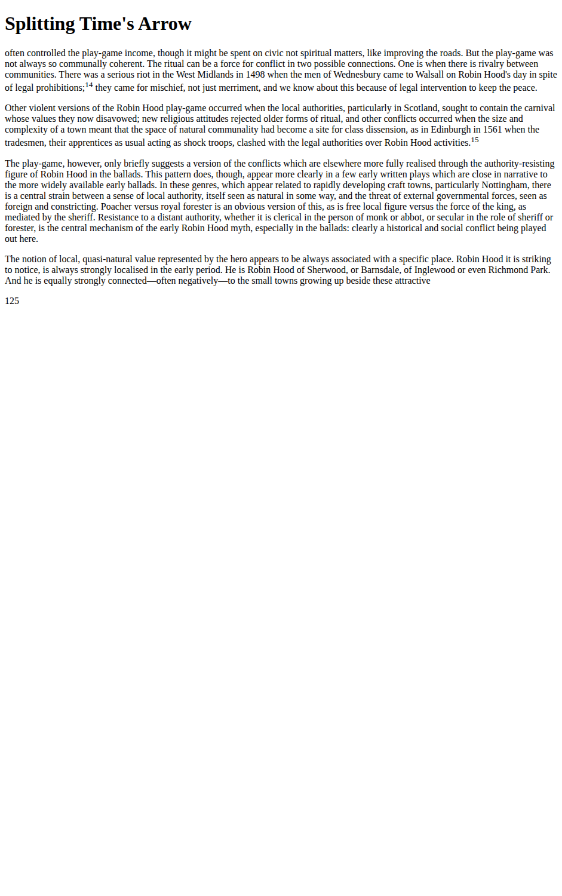Splitting Time's Arrow
often controlled the play-game income, though it might be spent on civic not spiritual matters, like improving the roads. But the play-game was not always so communally coherent. The ritual can be a force for conflict in two possible connections. One is when there is rivalry between communities. There was a serious riot in the West Midlands in 1498 when the men of Wednesbury came to Walsall on Robin Hood's day in spite of legal prohibitions;14 they came for mischief, not just merriment, and we know about this because of legal intervention to keep the peace.
Other violent versions of the Robin Hood play-game occurred when the local authorities, particularly in Scotland, sought to contain the carnival whose values they now disavowed; new religious attitudes rejected older forms of ritual, and other conflicts occurred when the size and complexity of a town meant that the space of natural communality had become a site for class dissension, as in Edinburgh in 1561 when the tradesmen, their apprentices as usual acting as shock troops, clashed with the legal authorities over Robin Hood activities.15
The play-game, however, only briefly suggests a version of the conflicts which are elsewhere more fully realised through the authority-resisting figure of Robin Hood in the ballads. This pattern does, though, appear more clearly in a few early written plays which are close in narrative to the more widely available early ballads. In these genres, which appear related to rapidly developing craft towns, particularly Nottingham, there is a central strain between a sense of local authority, itself seen as natural in some way, and the threat of external governmental forces, seen as foreign and constricting. Poacher versus royal forester is an obvious version of this, as is free local figure versus the force of the king, as mediated by the sheriff. Resistance to a distant authority, whether it is clerical in the person of monk or abbot, or secular in the role of sheriff or forester, is the central mechanism of the early Robin Hood myth, especially in the ballads: clearly a historical and social conflict being played out here.
The notion of local, quasi-natural value represented by the hero appears to be always associated with a specific place. Robin Hood it is striking to notice, is always strongly localised in the early period. He is Robin Hood of Sherwood, or Barnsdale, of Inglewood or even Richmond Park. And he is equally strongly connected—often negatively—to the small towns growing up beside these attractive
125